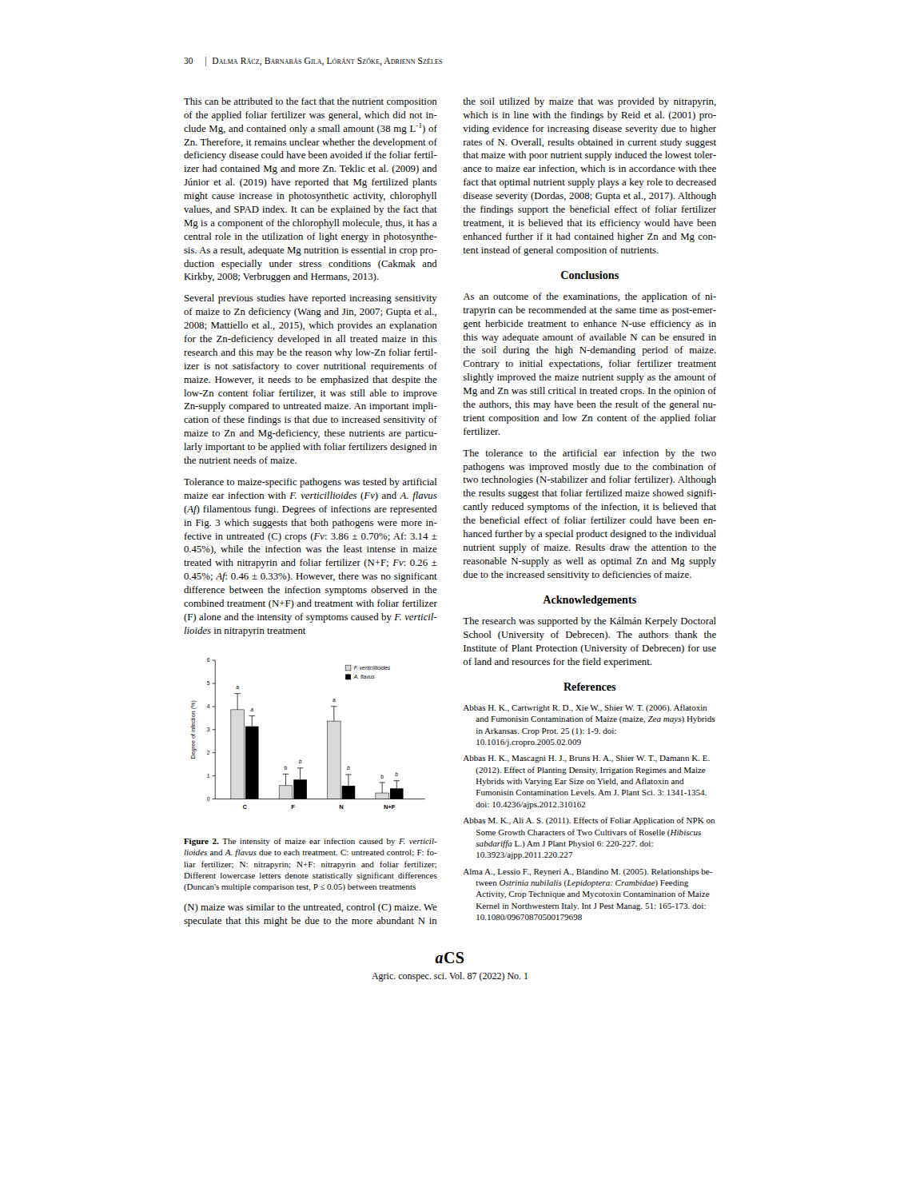30|Dalma Rácz, Barnabás Gila, Lóránt Szőke, Adrienn Széles
This can be attributed to the fact that the nutrient composition of the applied foliar fertilizer was general, which did not include Mg, and contained only a small amount (38 mg L-1) of Zn. Therefore, it remains unclear whether the development of deficiency disease could have been avoided if the foliar fertilizer had contained Mg and more Zn. Teklic et al. (2009) and Júnior et al. (2019) have reported that Mg fertilized plants might cause increase in photosynthetic activity, chlorophyll values, and SPAD index. It can be explained by the fact that Mg is a component of the chlorophyll molecule, thus, it has a central role in the utilization of light energy in photosynthesis. As a result, adequate Mg nutrition is essential in crop production especially under stress conditions (Cakmak and Kirkby, 2008; Verbruggen and Hermans, 2013).
Several previous studies have reported increasing sensitivity of maize to Zn deficiency (Wang and Jin, 2007; Gupta et al., 2008; Mattiello et al., 2015), which provides an explanation for the Zn-deficiency developed in all treated maize in this research and this may be the reason why low-Zn foliar fertilizer is not satisfactory to cover nutritional requirements of maize. However, it needs to be emphasized that despite the low-Zn content foliar fertilizer, it was still able to improve Zn-supply compared to untreated maize. An important implication of these findings is that due to increased sensitivity of maize to Zn and Mg-deficiency, these nutrients are particularly important to be applied with foliar fertilizers designed in the nutrient needs of maize.
Tolerance to maize-specific pathogens was tested by artificial maize ear infection with F. verticillioides (Fv) and A. flavus (Af) filamentous fungi. Degrees of infections are represented in Fig. 3 which suggests that both pathogens were more infective in untreated (C) crops (Fv: 3.86 ± 0.70%; Af: 3.14 ± 0.45%), while the infection was the least intense in maize treated with nitrapyrin and foliar fertilizer (N+F; Fv: 0.26 ± 0.45%; Af: 0.46 ± 0.33%). However, there was no significant difference between the infection symptoms observed in the combined treatment (N+F) and treatment with foliar fertilizer (F) alone and the intensity of symptoms caused by F. verticillioides in nitrapyrin treatment
0 1 2 3 4 5 6 Degree of infection (%) F. verticillioides A. flavus a a b b a b b b C F N N+F
Figure 2. The intensity of maize ear infection caused by F. verticillioides and A. flavus due to each treatment. C: untreated control; F: foliar fertilizer; N: nitrapyrin; N+F: nitrapyrin and foliar fertilizer; Different lowercase letters denote statistically significant differences (Duncan's multiple comparison test, P ≤ 0.05) between treatments
(N) maize was similar to the untreated, control (C) maize. We speculate that this might be due to the more abundant N in the soil utilized by maize that was provided by nitrapyrin, which is in line with the findings by Reid et al. (2001) providing evidence for increasing disease severity due to higher rates of N. Overall, results obtained in current study suggest that maize with poor nutrient supply induced the lowest tolerance to maize ear infection, which is in accordance with thee fact that optimal nutrient supply plays a key role to decreased disease severity (Dordas, 2008; Gupta et al., 2017). Although the findings support the beneficial effect of foliar fertilizer treatment, it is believed that its efficiency would have been enhanced further if it had contained higher Zn and Mg content instead of general composition of nutrients.
Conclusions
As an outcome of the examinations, the application of nitrapyrin can be recommended at the same time as post-emergent herbicide treatment to enhance N-use efficiency as in this way adequate amount of available N can be ensured in the soil during the high N-demanding period of maize. Contrary to initial expectations, foliar fertilizer treatment slightly improved the maize nutrient supply as the amount of Mg and Zn was still critical in treated crops. In the opinion of the authors, this may have been the result of the general nutrient composition and low Zn content of the applied foliar fertilizer.
The tolerance to the artificial ear infection by the two pathogens was improved mostly due to the combination of two technologies (N-stabilizer and foliar fertilizer). Although the results suggest that foliar fertilized maize showed significantly reduced symptoms of the infection, it is believed that the beneficial effect of foliar fertilizer could have been enhanced further by a special product designed to the individual nutrient supply of maize. Results draw the attention to the reasonable N-supply as well as optimal Zn and Mg supply due to the increased sensitivity to deficiencies of maize.
Acknowledgements
The research was supported by the Kálmán Kerpely Doctoral School (University of Debrecen). The authors thank the Institute of Plant Protection (University of Debrecen) for use of land and resources for the field experiment.
References
Abbas H. K., Cartwright R. D., Xie W., Shier W. T. (2006). Aflatoxin and Fumonisin Contamination of Maize (maize, Zea mays) Hybrids in Arkansas. Crop Prot. 25 (1): 1-9. doi: 10.1016/j.cropro.2005.02.009
Abbas H. K., Mascagni H. J., Bruns H. A., Shier W. T., Damann K. E. (2012). Effect of Planting Density, Irrigation Regimes and Maize Hybrids with Varying Ear Size on Yield, and Aflatoxin and Fumonisin Contamination Levels. Am J. Plant Sci. 3: 1341-1354. doi: 10.4236/ajps.2012.310162
Abbas M. K., Ali A. S. (2011). Effects of Foliar Application of NPK on Some Growth Characters of Two Cultivars of Roselle (Hibiscus sabdariffa L.) Am J Plant Physiol 6: 220-227. doi: 10.3923/ajpp.2011.220.227
Alma A., Lessio F., Reyneri A., Blandino M. (2005). Relationships between Ostrinia nubilalis (Lepidoptera: Crambidae) Feeding Activity, Crop Technique and Mycotoxin Contamination of Maize Kernel in Northwestern Italy. Int J Pest Manag. 51: 165-173. doi: 10.1080/09670870500179698
a CS
Agric. conspec. sci. Vol. 87 (2022) No. 1